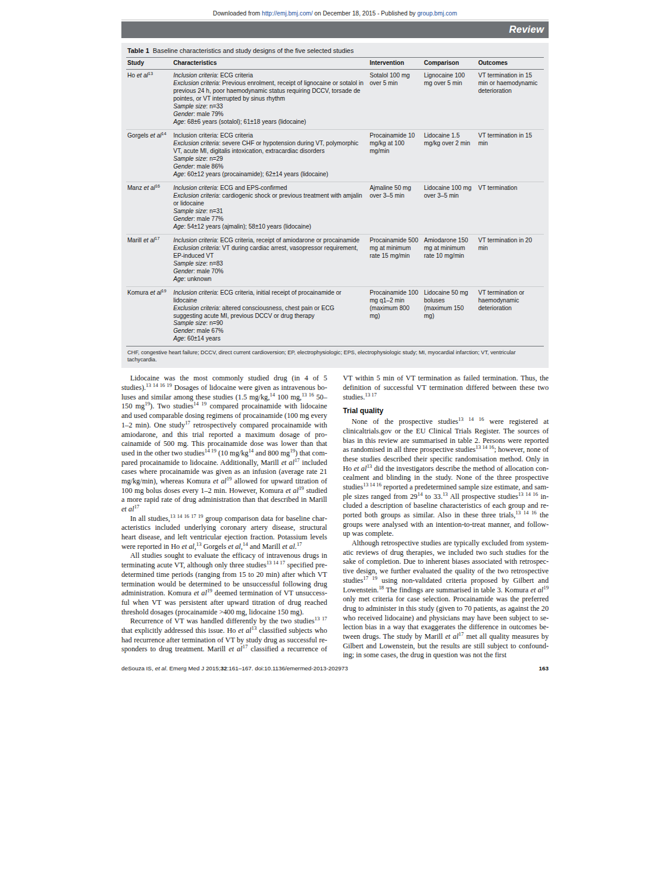Downloaded from http://emj.bmj.com/ on December 18, 2015 - Published by group.bmj.com
Review
Table 1 Baseline characteristics and study designs of the five selected studies
| Study | Characteristics | Intervention | Comparison | Outcomes |
| --- | --- | --- | --- | --- |
| Ho et al 13 | Inclusion criteria : ECG criteria Exclusion criteria : Previous enrolment, receipt of lignocaine or sotalol in previous 24 h, poor haemodynamic status requiring DCCV, torsade de pointes, or VT interrupted by sinus rhythm Sample size : n=33 Gender : male 79% Age : 68±6 years (sotalol); 61±18 years (lidocaine) | Sotalol 100 mg over 5 min | Lignocaine 100 mg over 5 min | VT termination in 15 min or haemodynamic deterioration |
| Gorgels et al 14 | Inclusion criteria: ECG criteria Exclusion criteria : severe CHF or hypotension during VT, polymorphic VT, acute MI, digitalis intoxication, extracardiac disorders Sample size : n=29 Gender : male 86% Age : 60±12 years (procainamide); 62±14 years (lidocaine) | Procainamide 10 mg/kg at 100 mg/min | Lidocaine 1.5 mg/kg over 2 min | VT termination in 15 min |
| Manz et al 16 | Inclusion criteria : ECG and EPS-confirmed Exclusion criteria : cardiogenic shock or previous treatment with amjalin or lidocaine Sample size : n=31 Gender : male 77% Age : 54±12 years (ajmalin); 58±10 years (lidocaine) | Ajmaline 50 mg over 3–5 min | Lidocaine 100 mg over 3–5 min | VT termination |
| Marill et al 17 | Inclusion criteria : ECG criteria, receipt of amiodarone or procainamide Exclusion criteria : VT during cardiac arrest, vasopressor requirement, EP-induced VT Sample size : n=83 Gender : male 70% Age : unknown | Procainamide 500 mg at minimum rate 15 mg/min | Amiodarone 150 mg at minimum rate 10 mg/min | VT termination in 20 min |
| Komura et al 19 | Inclusion criteria : ECG criteria, initial receipt of procainamide or lidocaine Exclusion criteria : altered consciousness, chest pain or ECG suggesting acute MI, previous DCCV or drug therapy Sample size : n=90 Gender : male 67% Age : 60±14 years | Procainamide 100 mg q1–2 min (maximum 800 mg) | Lidocaine 50 mg boluses (maximum 150 mg) | VT termination or haemodynamic deterioration |
CHF, congestive heart failure; DCCV, direct current cardioversion; EP, electrophysiologic; EPS, electrophysiologic study; MI, myocardial infarction; VT, ventricular tachycardia.
Lidocaine was the most commonly studied drug (in 4 of 5 studies).13 14 16 19 Dosages of lidocaine were given as intravenous boluses and similar among these studies (1.5 mg/kg,14 100 mg,13 16 50–150 mg19). Two studies14 19 compared procainamide with lidocaine and used comparable dosing regimens of procainamide (100 mg every 1–2 min). One study17 retrospectively compared procainamide with amiodarone, and this trial reported a maximum dosage of procainamide of 500 mg. This procainamide dose was lower than that used in the other two studies14 19 (10 mg/kg14 and 800 mg19) that compared procainamide to lidocaine. Additionally, Marill et al17 included cases where procainamide was given as an infusion (average rate 21 mg/kg/min), whereas Komura et al19 allowed for upward titration of 100 mg bolus doses every 1–2 min. However, Komura et al19 studied a more rapid rate of drug administration than that described in Marill et al17
In all studies,13 14 16 17 19 group comparison data for baseline characteristics included underlying coronary artery disease, structural heart disease, and left ventricular ejection fraction. Potassium levels were reported in Ho et al,13 Gorgels et al,14 and Marill et al.17
All studies sought to evaluate the efficacy of intravenous drugs in terminating acute VT, although only three studies13 14 17 specified predetermined time periods (ranging from 15 to 20 min) after which VT termination would be determined to be unsuccessful following drug administration. Komura et al19 deemed termination of VT unsuccessful when VT was persistent after upward titration of drug reached threshold dosages (procainamide >400 mg, lidocaine 150 mg).
Recurrence of VT was handled differently by the two studies13 17 that explicitly addressed this issue. Ho et al13 classified subjects who had recurrence after termination of VT by study drug as successful responders to drug treatment. Marill et al17 classified a recurrence of VT within 5 min of VT termination as failed termination. Thus, the definition of successful VT termination differed between these two studies.13 17
Trial quality
None of the prospective studies13 14 16 were registered at clinicaltrials.gov or the EU Clinical Trials Register. The sources of bias in this review are summarised in table 2. Persons were reported as randomised in all three prospective studies13 14 16; however, none of these studies described their specific randomisation method. Only in Ho et al13 did the investigators describe the method of allocation concealment and blinding in the study. None of the three prospective studies13 14 16 reported a predetermined sample size estimate, and sample sizes ranged from 2914 to 33.13 All prospective studies13 14 16 included a description of baseline characteristics of each group and reported both groups as similar. Also in these three trials,13 14 16 the groups were analysed with an intention-to-treat manner, and follow-up was complete.
Although retrospective studies are typically excluded from systematic reviews of drug therapies, we included two such studies for the sake of completion. Due to inherent biases associated with retrospective design, we further evaluated the quality of the two retrospective studies17 19 using non-validated criteria proposed by Gilbert and Lowenstein.18 The findings are summarised in table 3. Komura et al19 only met criteria for case selection. Procainamide was the preferred drug to administer in this study (given to 70 patients, as against the 20 who received lidocaine) and physicians may have been subject to selection bias in a way that exaggerates the difference in outcomes between drugs. The study by Marill et al17 met all quality measures by Gilbert and Lowenstein, but the results are still subject to confounding; in some cases, the drug in question was not the first
deSouza IS, et al. Emerg Med J 2015;32:161–167. doi:10.1136/emermed-2013-202973
163